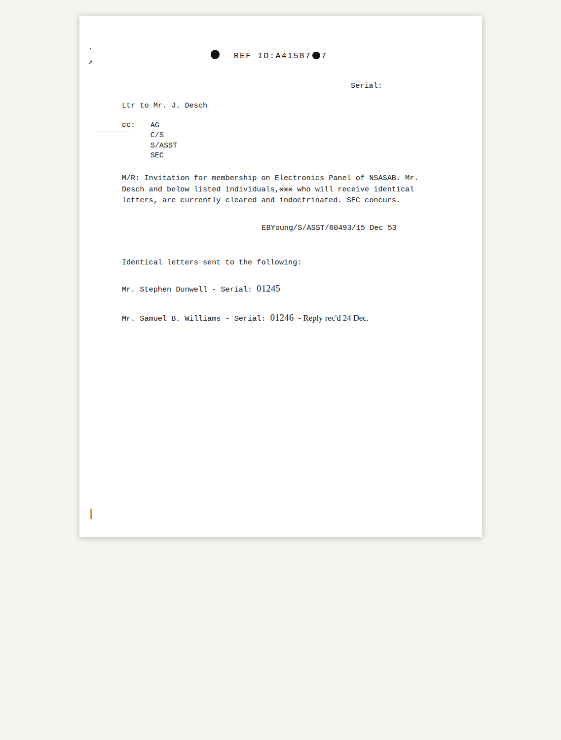. ↗ |
REF ID:A41587 7
Serial:
Ltr to Mr. J. Desch
cc:
AG
C/S
S/ASST
SEC
M/R: Invitation for membership on Electronics Panel of NSASAB. Mr. Desch and below listed individuals,xxx who will receive identical letters, are currently cleared and indoctrinated. SEC concurs.
EBYoung/S/ASST/60493/15 Dec 53
Identical letters sent to the following:
Mr. Stephen Dunwell - Serial: 01245
Mr. Samuel B. Williams - Serial: 01246 - Reply rec'd 24 Dec.